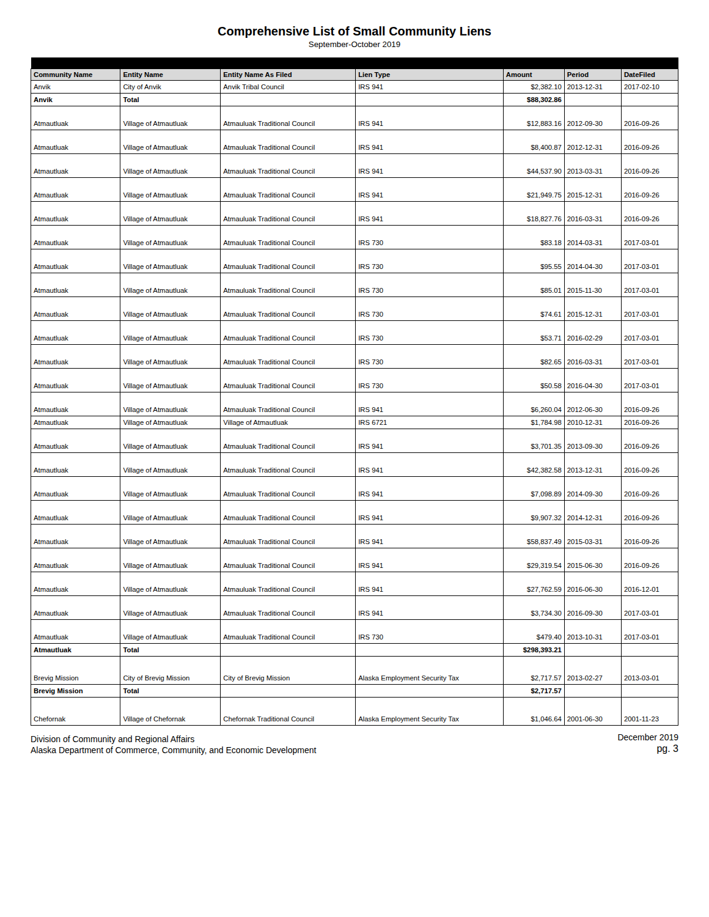Comprehensive List of Small Community Liens
September-October 2019
| Community Name | Entity Name | Entity Name As Filed | Lien Type | Amount | Period | DateFiled |
| --- | --- | --- | --- | --- | --- | --- |
| Anvik | City of Anvik | Anvik Tribal Council | IRS 941 | $2,382.10 | 2013-12-31 | 2017-02-10 |
| Anvik | Total | | | $88,302.86 | | |
| Atmautluak | Village of Atmautluak | Atmauluak Traditional Council | IRS 941 | $12,883.16 | 2012-09-30 | 2016-09-26 |
| Atmautluak | Village of Atmautluak | Atmauluak Traditional Council | IRS 941 | $8,400.87 | 2012-12-31 | 2016-09-26 |
| Atmautluak | Village of Atmautluak | Atmauluak Traditional Council | IRS 941 | $44,537.90 | 2013-03-31 | 2016-09-26 |
| Atmautluak | Village of Atmautluak | Atmauluak Traditional Council | IRS 941 | $21,949.75 | 2015-12-31 | 2016-09-26 |
| Atmautluak | Village of Atmautluak | Atmauluak Traditional Council | IRS 941 | $18,827.76 | 2016-03-31 | 2016-09-26 |
| Atmautluak | Village of Atmautluak | Atmauluak Traditional Council | IRS 730 | $83.18 | 2014-03-31 | 2017-03-01 |
| Atmautluak | Village of Atmautluak | Atmauluak Traditional Council | IRS 730 | $95.55 | 2014-04-30 | 2017-03-01 |
| Atmautluak | Village of Atmautluak | Atmauluak Traditional Council | IRS 730 | $85.01 | 2015-11-30 | 2017-03-01 |
| Atmautluak | Village of Atmautluak | Atmauluak Traditional Council | IRS 730 | $74.61 | 2015-12-31 | 2017-03-01 |
| Atmautluak | Village of Atmautluak | Atmauluak Traditional Council | IRS 730 | $53.71 | 2016-02-29 | 2017-03-01 |
| Atmautluak | Village of Atmautluak | Atmauluak Traditional Council | IRS 730 | $82.65 | 2016-03-31 | 2017-03-01 |
| Atmautluak | Village of Atmautluak | Atmauluak Traditional Council | IRS 730 | $50.58 | 2016-04-30 | 2017-03-01 |
| Atmautluak | Village of Atmautluak | Atmauluak Traditional Council | IRS 941 | $6,260.04 | 2012-06-30 | 2016-09-26 |
| Atmautluak | Village of Atmautluak | Village of Atmautluak | IRS 6721 | $1,784.98 | 2010-12-31 | 2016-09-26 |
| Atmautluak | Village of Atmautluak | Atmauluak Traditional Council | IRS 941 | $3,701.35 | 2013-09-30 | 2016-09-26 |
| Atmautluak | Village of Atmautluak | Atmauluak Traditional Council | IRS 941 | $42,382.58 | 2013-12-31 | 2016-09-26 |
| Atmautluak | Village of Atmautluak | Atmauluak Traditional Council | IRS 941 | $7,098.89 | 2014-09-30 | 2016-09-26 |
| Atmautluak | Village of Atmautluak | Atmauluak Traditional Council | IRS 941 | $9,907.32 | 2014-12-31 | 2016-09-26 |
| Atmautluak | Village of Atmautluak | Atmauluak Traditional Council | IRS 941 | $58,837.49 | 2015-03-31 | 2016-09-26 |
| Atmautluak | Village of Atmautluak | Atmauluak Traditional Council | IRS 941 | $29,319.54 | 2015-06-30 | 2016-09-26 |
| Atmautluak | Village of Atmautluak | Atmauluak Traditional Council | IRS 941 | $27,762.59 | 2016-06-30 | 2016-12-01 |
| Atmautluak | Village of Atmautluak | Atmauluak Traditional Council | IRS 941 | $3,734.30 | 2016-09-30 | 2017-03-01 |
| Atmautluak | Village of Atmautluak | Atmauluak Traditional Council | IRS 730 | $479.40 | 2013-10-31 | 2017-03-01 |
| Atmautluak | Total | | | $298,393.21 | | |
| Brevig Mission | City of Brevig Mission | City of Brevig Mission | Alaska Employment Security Tax | $2,717.57 | 2013-02-27 | 2013-03-01 |
| Brevig Mission | Total | | | $2,717.57 | | |
| Chefornak | Village of Chefornak | Chefornak Traditional Council | Alaska Employment Security Tax | $1,046.64 | 2001-06-30 | 2001-11-23 |
Division of Community and Regional Affairs
Alaska Department of Commerce, Community, and Economic Development
December 2019
pg. 3